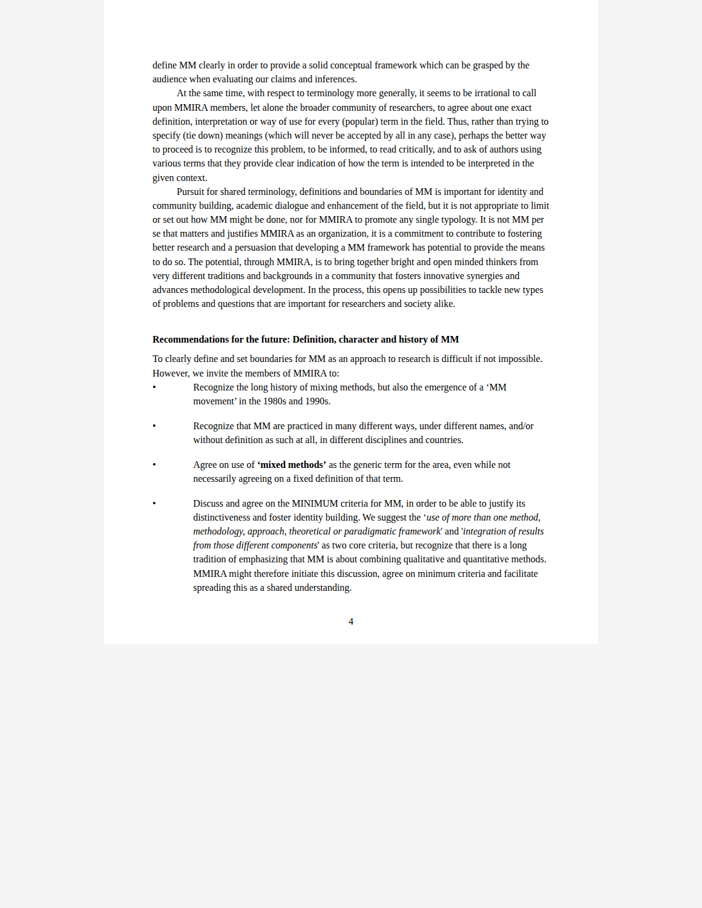define MM clearly in order to provide a solid conceptual framework which can be grasped by the audience when evaluating our claims and inferences.
At the same time, with respect to terminology more generally, it seems to be irrational to call upon MMIRA members, let alone the broader community of researchers, to agree about one exact definition, interpretation or way of use for every (popular) term in the field. Thus, rather than trying to specify (tie down) meanings (which will never be accepted by all in any case), perhaps the better way to proceed is to recognize this problem, to be informed, to read critically, and to ask of authors using various terms that they provide clear indication of how the term is intended to be interpreted in the given context.
Pursuit for shared terminology, definitions and boundaries of MM is important for identity and community building, academic dialogue and enhancement of the field, but it is not appropriate to limit or set out how MM might be done, nor for MMIRA to promote any single typology. It is not MM per se that matters and justifies MMIRA as an organization, it is a commitment to contribute to fostering better research and a persuasion that developing a MM framework has potential to provide the means to do so. The potential, through MMIRA, is to bring together bright and open minded thinkers from very different traditions and backgrounds in a community that fosters innovative synergies and advances methodological development. In the process, this opens up possibilities to tackle new types of problems and questions that are important for researchers and society alike.
Recommendations for the future: Definition, character and history of MM
To clearly define and set boundaries for MM as an approach to research is difficult if not impossible. However, we invite the members of MMIRA to:
Recognize the long history of mixing methods, but also the emergence of a ‘MM movement’ in the 1980s and 1990s.
Recognize that MM are practiced in many different ways, under different names, and/or without definition as such at all, in different disciplines and countries.
Agree on use of ‘mixed methods’ as the generic term for the area, even while not necessarily agreeing on a fixed definition of that term.
Discuss and agree on the MINIMUM criteria for MM, in order to be able to justify its distinctiveness and foster identity building. We suggest the ‘use of more than one method, methodology, approach, theoretical or paradigmatic framework' and 'integration of results from those different components' as two core criteria, but recognize that there is a long tradition of emphasizing that MM is about combining qualitative and quantitative methods. MMIRA might therefore initiate this discussion, agree on minimum criteria and facilitate spreading this as a shared understanding.
4